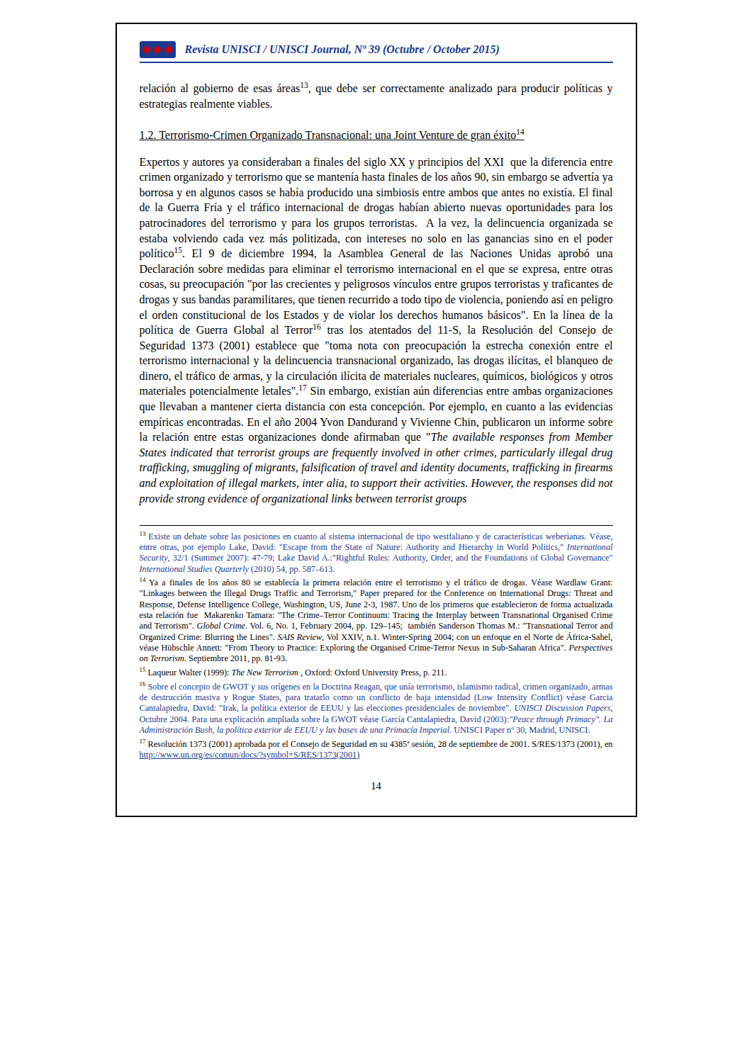Revista UNISCI / UNISCI Journal, Nº 39 (Octubre / October 2015)
relación al gobierno de esas áreas13, que debe ser correctamente analizado para producir políticas y estrategias realmente viables.
1.2. Terrorismo-Crimen Organizado Transnacional: una Joint Venture de gran éxito14
Expertos y autores ya consideraban a finales del siglo XX y principios del XXI que la diferencia entre crimen organizado y terrorismo que se mantenía hasta finales de los años 90, sin embargo se advertía ya borrosa y en algunos casos se había producido una simbiosis entre ambos que antes no existía. El final de la Guerra Fría y el tráfico internacional de drogas habían abierto nuevas oportunidades para los patrocinadores del terrorismo y para los grupos terroristas. A la vez, la delincuencia organizada se estaba volviendo cada vez más politizada, con intereses no solo en las ganancias sino en el poder político15. El 9 de diciembre 1994, la Asamblea General de las Naciones Unidas aprobó una Declaración sobre medidas para eliminar el terrorismo internacional en el que se expresa, entre otras cosas, su preocupación "por las crecientes y peligrosos vínculos entre grupos terroristas y traficantes de drogas y sus bandas paramilitares, que tienen recurrido a todo tipo de violencia, poniendo así en peligro el orden constitucional de los Estados y de violar los derechos humanos básicos". En la línea de la política de Guerra Global al Terror16 tras los atentados del 11-S, la Resolución del Consejo de Seguridad 1373 (2001) establece que "toma nota con preocupación la estrecha conexión entre el terrorismo internacional y la delincuencia transnacional organizado, las drogas ilícitas, el blanqueo de dinero, el tráfico de armas, y la circulación ilícita de materiales nucleares, químicos, biológicos y otros materiales potencialmente letales".17 Sin embargo, existían aún diferencias entre ambas organizaciones que llevaban a mantener cierta distancia con esta concepción. Por ejemplo, en cuanto a las evidencias empíricas encontradas. En el año 2004 Yvon Dandurand y Vivienne Chin, publicaron un informe sobre la relación entre estas organizaciones donde afirmaban que "The available responses from Member States indicated that terrorist groups are frequently involved in other crimes, particularly illegal drug trafficking, smuggling of migrants, falsification of travel and identity documents, trafficking in firearms and exploitation of illegal markets, inter alia, to support their activities. However, the responses did not provide strong evidence of organizational links between terrorist groups
13 Existe un debate sobre las posiciones en cuanto al sistema internacional de tipo westfaliano y de características weberianas. Véase, entre otras, por ejemplo Lake, David: "Escape from the State of Nature: Authority and Hierarchy in World Politics," International Security, 32/1 (Summer 2007): 47-79; Lake David A.:"Rightful Rules: Authority, Order, and the Foundations of Global Governance" International Studies Quarterly (2010) 54, pp. 587–613.
14 Ya a finales de los años 80 se establecía la primera relación entre el terrorismo y el tráfico de drogas. Véase Wardlaw Grant: "Linkages between the Illegal Drugs Traffic and Terrorism," Paper prepared for the Conference on International Drugs: Threat and Response, Defense Intelligence College, Washington, US, June 2-3, 1987. Uno de los primeros que establecieron de forma actualizada esta relación fue Makarenko Tamara: "The Crime–Terror Continuum: Tracing the Interplay between Transnational Organised Crime and Terrorism". Global Crime. Vol. 6, No. 1, February 2004, pp. 129–145; también Sanderson Thomas M.: "Transnational Terror and Organized Crime: Blurring the Lines". SAIS Review, Vol XXIV, n.1. Winter-Spring 2004; con un enfoque en el Norte de África-Sahel, véase Hübschle Annett: "From Theory to Practice: Exploring the Organised Crime-Terror Nexus in Sub-Saharan Africa". Perspectives on Terrorism. Septiembre 2011, pp. 81-93.
15 Laqueur Walter (1999): The New Terrorism , Oxford: Oxford University Press, p. 211.
16 Sobre el concepto de GWOT y sus orígenes en la Doctrina Reagan, que unía terrorismo, islamismo radical, crimen organizado, armas de destrucción masiva y Rogue States, para tratarlo como un conflicto de baja intensidad (Low Intensity Conflict) véase Garcia Cantalapiedra, David: "Irak, la política exterior de EEUU y las elecciones presidenciales de noviembre". UNISCI Discussion Papers, Octubre 2004. Para una explicación ampliada sobre la GWOT véase García Cantalapiedra, David (2003):"Peace through Primacy". La Administración Bush, la política exterior de EEUU y las bases de una Primacía Imperial. UNISCI Paper nº 30, Madrid, UNISCI.
17 Resolución 1373 (2001) aprobada por el Consejo de Seguridad en su 4385ª sesión, 28 de septiembre de 2001. S/RES/1373 (2001), en http://www.un.org/es/comun/docs/?symbol=S/RES/1373(2001)
14